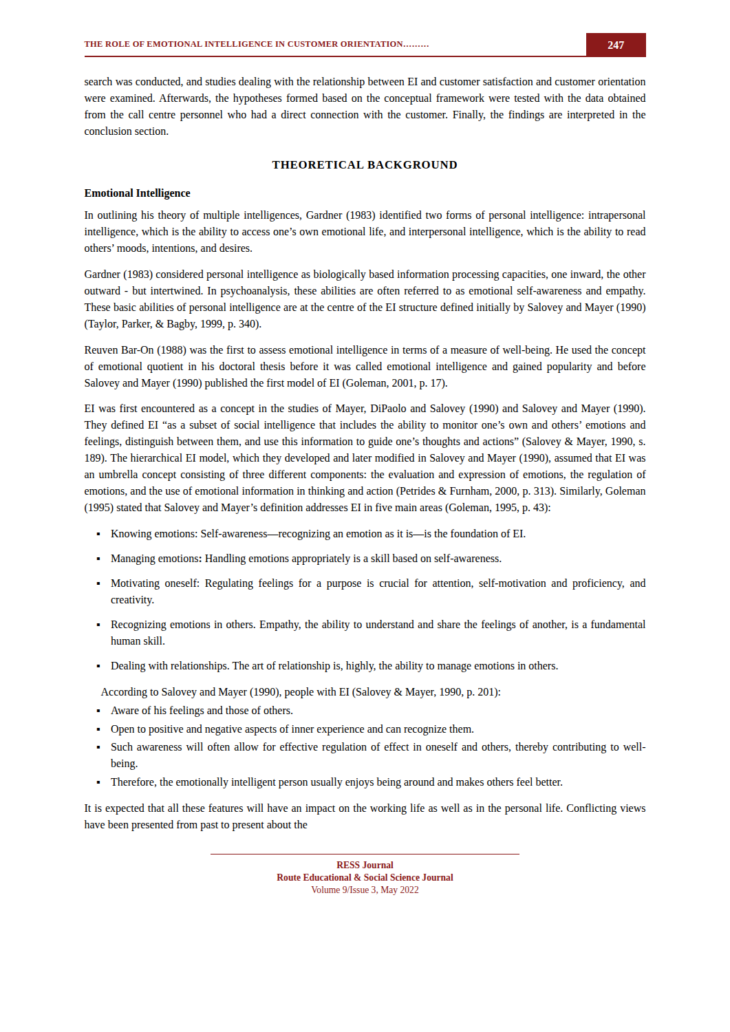The Role of Emotional Intelligence in Customer Orientation………
247
search was conducted, and studies dealing with the relationship between EI and customer satisfaction and customer orientation were examined. Afterwards, the hypotheses formed based on the conceptual framework were tested with the data obtained from the call centre personnel who had a direct connection with the customer. Finally, the findings are interpreted in the conclusion section.
Theoretical Background
Emotional Intelligence
In outlining his theory of multiple intelligences, Gardner (1983) identified two forms of personal intelligence: intrapersonal intelligence, which is the ability to access one’s own emotional life, and interpersonal intelligence, which is the ability to read others’ moods, intentions, and desires.
Gardner (1983) considered personal intelligence as biologically based information processing capacities, one inward, the other outward - but intertwined. In psychoanalysis, these abilities are often referred to as emotional self-awareness and empathy. These basic abilities of personal intelligence are at the centre of the EI structure defined initially by Salovey and Mayer (1990) (Taylor, Parker, & Bagby, 1999, p. 340).
Reuven Bar-On (1988) was the first to assess emotional intelligence in terms of a measure of well-being. He used the concept of emotional quotient in his doctoral thesis before it was called emotional intelligence and gained popularity and before Salovey and Mayer (1990) published the first model of EI (Goleman, 2001, p. 17).
EI was first encountered as a concept in the studies of Mayer, DiPaolo and Salovey (1990) and Salovey and Mayer (1990). They defined EI “as a subset of social intelligence that includes the ability to monitor one’s own and others’ emotions and feelings, distinguish between them, and use this information to guide one’s thoughts and actions” (Salovey & Mayer, 1990, s. 189). The hierarchical EI model, which they developed and later modified in Salovey and Mayer (1990), assumed that EI was an umbrella concept consisting of three different components: the evaluation and expression of emotions, the regulation of emotions, and the use of emotional information in thinking and action (Petrides & Furnham, 2000, p. 313). Similarly, Goleman (1995) stated that Salovey and Mayer’s definition addresses EI in five main areas (Goleman, 1995, p. 43):
Knowing emotions: Self-awareness—recognizing an emotion as it is—is the foundation of EI.
Managing emotions: Handling emotions appropriately is a skill based on self-awareness.
Motivating oneself: Regulating feelings for a purpose is crucial for attention, self-motivation and proficiency, and creativity.
Recognizing emotions in others. Empathy, the ability to understand and share the feelings of another, is a fundamental human skill.
Dealing with relationships. The art of relationship is, highly, the ability to manage emotions in others.
According to Salovey and Mayer (1990), people with EI (Salovey & Mayer, 1990, p. 201):
Aware of his feelings and those of others.
Open to positive and negative aspects of inner experience and can recognize them.
Such awareness will often allow for effective regulation of effect in oneself and others, thereby contributing to well-being.
Therefore, the emotionally intelligent person usually enjoys being around and makes others feel better.
It is expected that all these features will have an impact on the working life as well as in the personal life. Conflicting views have been presented from past to present about the
RESS Journal
Route Educational & Social Science Journal
Volume 9/Issue 3, May 2022